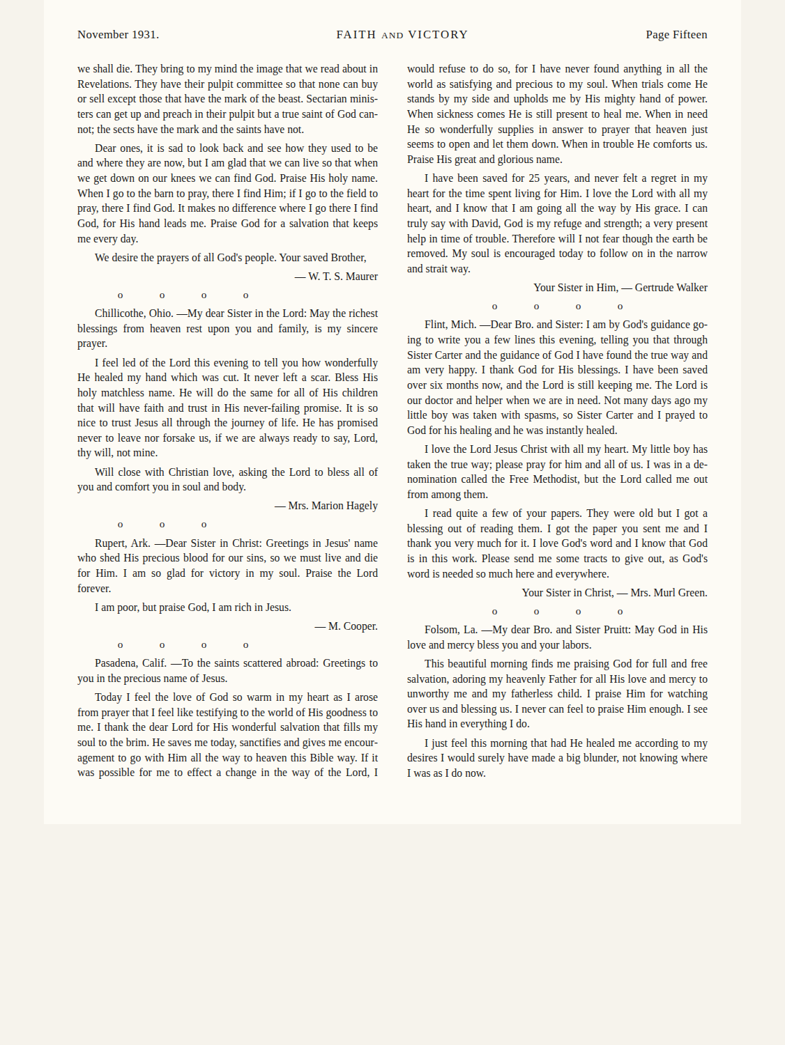November 1931. Faith and Victory Page Fifteen
we shall die. They bring to my mind the image that we read about in Revelations. They have their pulpit committee so that none can buy or sell except those that have the mark of the beast. Sectarian ministers can get up and preach in their pulpit but a true saint of God cannot; the sects have the mark and the saints have not.
Dear ones, it is sad to look back and see how they used to be and where they are now, but I am glad that we can live so that when we get down on our knees we can find God. Praise His holy name. When I go to the barn to pray, there I find Him; if I go to the field to pray, there I find God. It makes no difference where I go there I find God, for His hand leads me. Praise God for a salvation that keeps me every day.
We desire the prayers of all God's people. Your saved Brother,
— W. T. S. Maurer
o o o o
Chillicothe, Ohio. —My dear Sister in the Lord: May the richest blessings from heaven rest upon you and family, is my sincere prayer.
I feel led of the Lord this evening to tell you how wonderfully He healed my hand which was cut. It never left a scar. Bless His holy matchless name. He will do the same for all of His children that will have faith and trust in His never-failing promise. It is so nice to trust Jesus all through the journey of life. He has promised never to leave nor forsake us, if we are always ready to say, Lord, thy will, not mine.
Will close with Christian love, asking the Lord to bless all of you and comfort you in soul and body.
— Mrs. Marion Hagely
o o o
Rupert, Ark. —Dear Sister in Christ: Greetings in Jesus' name who shed His precious blood for our sins, so we must live and die for Him. I am so glad for victory in my soul. Praise the Lord forever.
I am poor, but praise God, I am rich in Jesus.
— M. Cooper.
o o o o
Pasadena, Calif. —To the saints scattered abroad: Greetings to you in the precious name of Jesus.
Today I feel the love of God so warm in my heart as I arose from prayer that I feel like testifying to the world of His goodness to me. I thank the dear Lord for His wonderful salvation that fills my soul to the brim. He saves me today, sanctifies and gives me encouragement to go with Him all the way to heaven this Bible way. If it was possible for me to effect a change in the way of the Lord, I would refuse to do so, for I have never found anything in all the world as satisfying and precious to my soul. When trials come He stands by my side and upholds me by His mighty hand of power. When sickness comes He is still present to heal me. When in need He so wonderfully supplies in answer to prayer that heaven just seems to open and let them down. When in trouble He comforts us. Praise His great and glorious name.
I have been saved for 25 years, and never felt a regret in my heart for the time spent living for Him. I love the Lord with all my heart, and I know that I am going all the way by His grace. I can truly say with David, God is my refuge and strength; a very present help in time of trouble. Therefore will I not fear though the earth be removed. My soul is encouraged today to follow on in the narrow and strait way.
Your Sister in Him, — Gertrude Walker
o o o o
Flint, Mich. —Dear Bro. and Sister: I am by God's guidance going to write you a few lines this evening, telling you that through Sister Carter and the guidance of God I have found the true way and am very happy. I thank God for His blessings. I have been saved over six months now, and the Lord is still keeping me. The Lord is our doctor and helper when we are in need. Not many days ago my little boy was taken with spasms, so Sister Carter and I prayed to God for his healing and he was instantly healed.
I love the Lord Jesus Christ with all my heart. My little boy has taken the true way; please pray for him and all of us. I was in a denomination called the Free Methodist, but the Lord called me out from among them.
I read quite a few of your papers. They were old but I got a blessing out of reading them. I got the paper you sent me and I thank you very much for it. I love God's word and I know that God is in this work. Please send me some tracts to give out, as God's word is needed so much here and everywhere.
Your Sister in Christ, — Mrs. Murl Green.
o o o o
Folsom, La. —My dear Bro. and Sister Pruitt: May God in His love and mercy bless you and your labors.
This beautiful morning finds me praising God for full and free salvation, adoring my heavenly Father for all His love and mercy to unworthy me and my fatherless child. I praise Him for watching over us and blessing us. I never can feel to praise Him enough. I see His hand in everything I do.
I just feel this morning that had He healed me according to my desires I would surely have made a big blunder, not knowing where I was as I do now.